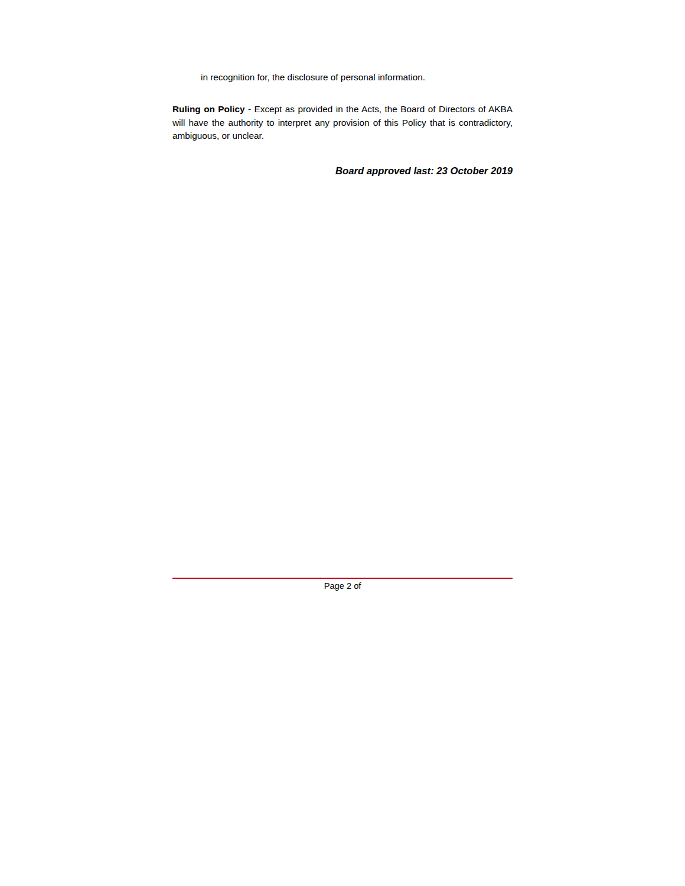in recognition for, the disclosure of personal information.
Ruling on Policy - Except as provided in the Acts, the Board of Directors of AKBA will have the authority to interpret any provision of this Policy that is contradictory, ambiguous, or unclear.
Board approved last: 23 October 2019
Page 2 of